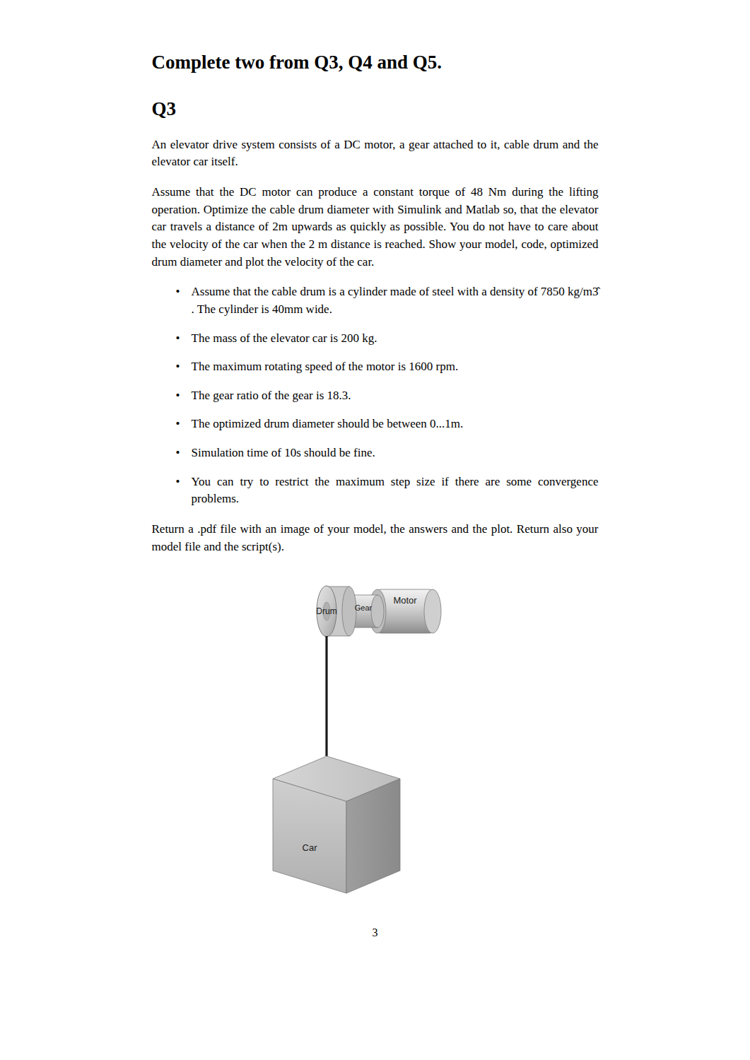Complete two from Q3, Q4 and Q5.
Q3
An elevator drive system consists of a DC motor, a gear attached to it, cable drum and the elevator car itself.
Assume that the DC motor can produce a constant torque of 48 Nm during the lifting operation. Optimize the cable drum diameter with Simulink and Matlab so, that the elevator car travels a distance of 2m upwards as quickly as possible. You do not have to care about the velocity of the car when the 2 m distance is reached. Show your model, code, optimized drum diameter and plot the velocity of the car.
Assume that the cable drum is a cylinder made of steel with a density of 7850 kg/m3̂. The cylinder is 40mm wide.
The mass of the elevator car is 200 kg.
The maximum rotating speed of the motor is 1600 rpm.
The gear ratio of the gear is 18.3.
The optimized drum diameter should be between 0...1m.
Simulation time of 10s should be fine.
You can try to restrict the maximum step size if there are some convergence problems.
Return a .pdf file with an image of your model, the answers and the plot. Return also your model file and the script(s).
Drum Gear Motor Car
3